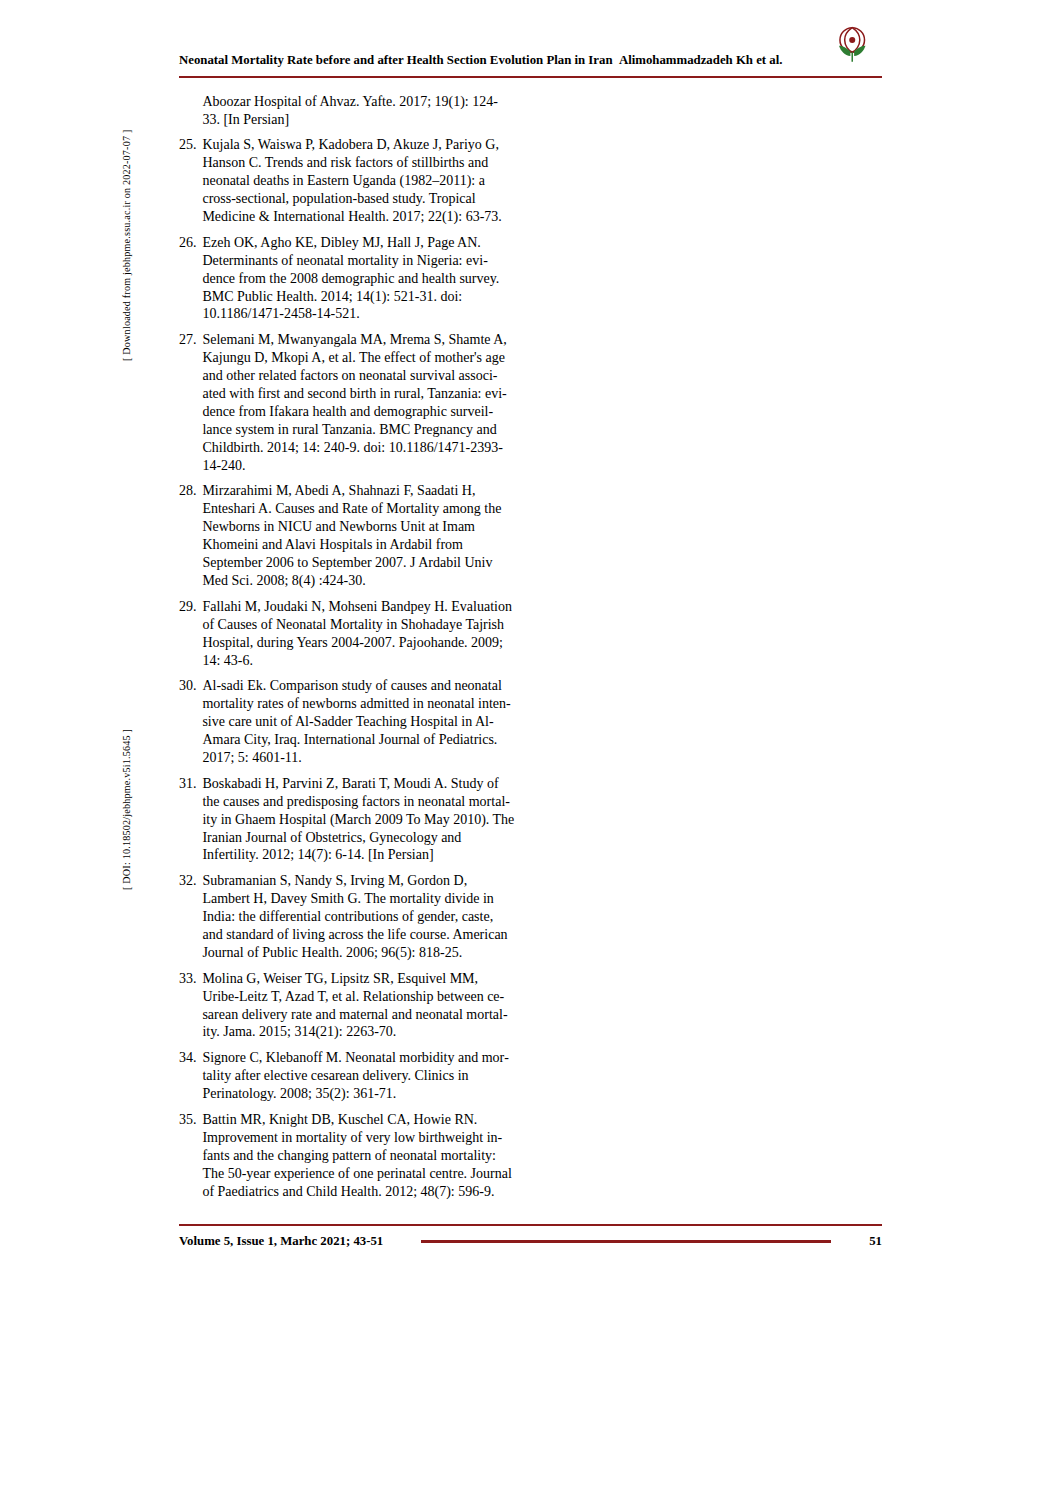[ Downloaded from jebhpme.ssu.ac.ir on 2022-07-07 ]
[ DOI: 10.18502/jebhpme.v5i1.5645 ]
Neonatal Mortality Rate before and after Health Section Evolution Plan in Iran Alimohammadzadeh Kh et al.
Aboozar Hospital of Ahvaz. Yafte. 2017; 19(1): 124-33. [In Persian]
25. Kujala S, Waiswa P, Kadobera D, Akuze J, Pariyo G, Hanson C. Trends and risk factors of stillbirths and neonatal deaths in Eastern Uganda (1982–2011): a cross‐sectional, population‐based study. Tropical Medicine & International Health. 2017; 22(1): 63-73.
26. Ezeh OK, Agho KE, Dibley MJ, Hall J, Page AN. Determinants of neonatal mortality in Nigeria: evidence from the 2008 demographic and health survey. BMC Public Health. 2014; 14(1): 521-31. doi: 10.1186/1471-2458-14-521.
27. Selemani M, Mwanyangala MA, Mrema S, Shamte A, Kajungu D, Mkopi A, et al. The effect of mother's age and other related factors on neonatal survival associated with first and second birth in rural, Tanzania: evidence from Ifakara health and demographic surveillance system in rural Tanzania. BMC Pregnancy and Childbirth. 2014; 14: 240-9. doi: 10.1186/1471-2393-14-240.
28. Mirzarahimi M, Abedi A, Shahnazi F, Saadati H, Enteshari A. Causes and Rate of Mortality among the Newborns in NICU and Newborns Unit at Imam Khomeini and Alavi Hospitals in Ardabil from September 2006 to September 2007. J Ardabil Univ Med Sci. 2008; 8(4) :424-30.
29. Fallahi M, Joudaki N, Mohseni Bandpey H. Evaluation of Causes of Neonatal Mortality in Shohadaye Tajrish Hospital, during Years 2004-2007. Pajoohande. 2009; 14: 43-6.
30. Al-sadi Ek. Comparison study of causes and neonatal mortality rates of newborns admitted in neonatal intensive care unit of Al-Sadder Teaching Hospital in Al-Amara City, Iraq. International Journal of Pediatrics. 2017; 5: 4601-11.
31. Boskabadi H, Parvini Z, Barati T, Moudi A. Study of the causes and predisposing factors in neonatal mortality in Ghaem Hospital (March 2009 To May 2010). The Iranian Journal of Obstetrics, Gynecology and Infertility. 2012; 14(7): 6-14. [In Persian]
32. Subramanian S, Nandy S, Irving M, Gordon D, Lambert H, Davey Smith G. The mortality divide in India: the differential contributions of gender, caste, and standard of living across the life course. American Journal of Public Health. 2006; 96(5): 818-25.
33. Molina G, Weiser TG, Lipsitz SR, Esquivel MM, Uribe-Leitz T, Azad T, et al. Relationship between cesarean delivery rate and maternal and neonatal mortality. Jama. 2015; 314(21): 2263-70.
34. Signore C, Klebanoff M. Neonatal morbidity and mortality after elective cesarean delivery. Clinics in Perinatology. 2008; 35(2): 361-71.
35. Battin MR, Knight DB, Kuschel CA, Howie RN. Improvement in mortality of very low birthweight infants and the changing pattern of neonatal mortality: The 50‐year experience of one perinatal centre. Journal of Paediatrics and Child Health. 2012; 48(7): 596-9.
Volume 5, Issue 1, Marhc 2021; 43-51
51